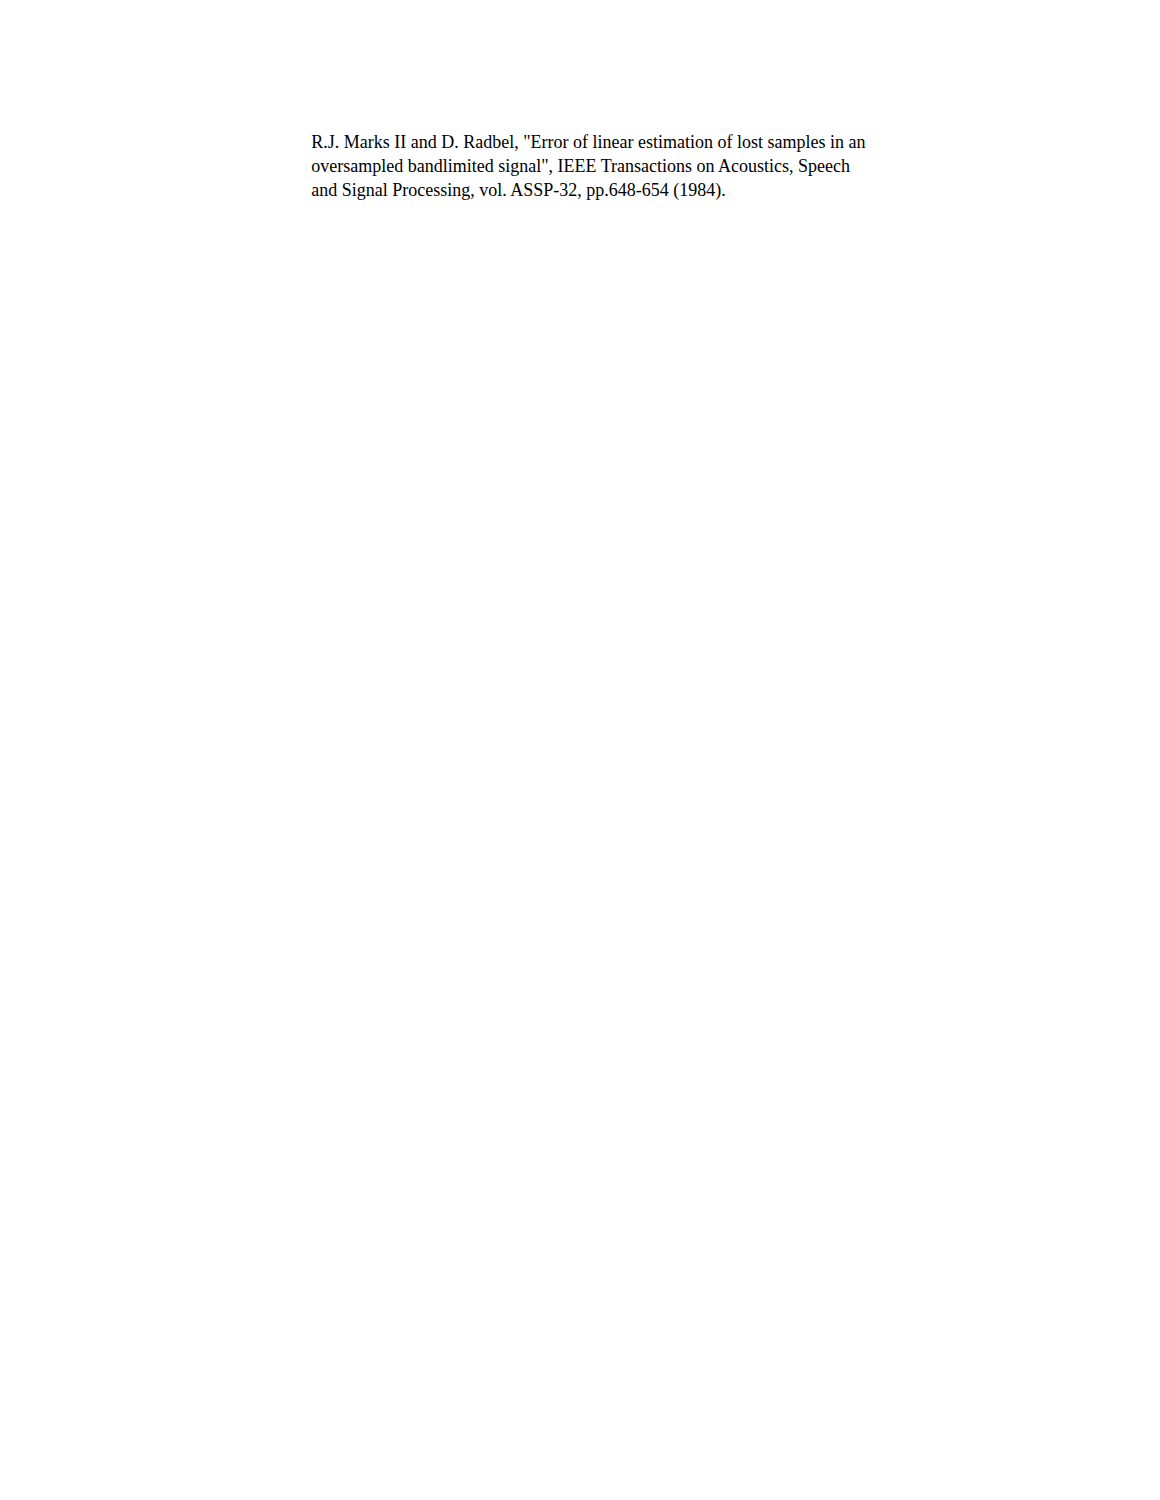R.J. Marks II and D. Radbel, "Error of linear estimation of lost samples in an oversampled bandlimited signal", IEEE Transactions on Acoustics, Speech and Signal Processing, vol. ASSP-32, pp.648-654 (1984).